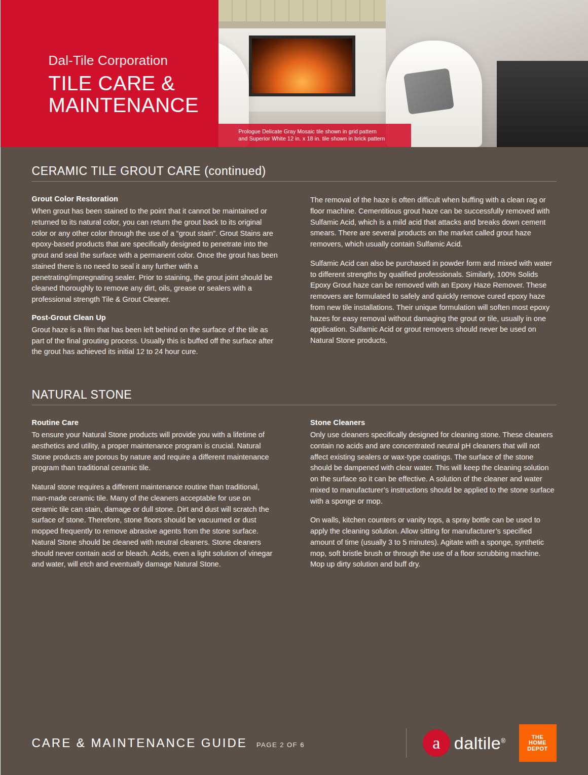Dal-Tile Corporation
TILE CARE &
MAINTENANCE
Prologue Delicate Gray Mosaic tile shown in grid pattern
and Superior White 12 in. x 18 in. tile shown in brick pattern
CERAMIC TILE GROUT CARE (continued)
Grout Color Restoration
When grout has been stained to the point that it cannot be maintained or returned to its natural color, you can return the grout back to its original color or any other color through the use of a “grout stain”. Grout Stains are epoxy-based products that are specifically designed to penetrate into the grout and seal the surface with a permanent color. Once the grout has been stained there is no need to seal it any further with a penetrating/impregnating sealer. Prior to staining, the grout joint should be cleaned thoroughly to remove any dirt, oils, grease or sealers with a professional strength Tile & Grout Cleaner.
Post-Grout Clean Up
Grout haze is a film that has been left behind on the surface of the tile as part of the final grouting process. Usually this is buffed off the surface after the grout has achieved its initial 12 to 24 hour cure.
The removal of the haze is often difficult when buffing with a clean rag or floor machine. Cementitious grout haze can be successfully removed with Sulfamic Acid, which is a mild acid that attacks and breaks down cement smears. There are several products on the market called grout haze removers, which usually contain Sulfamic Acid.
Sulfamic Acid can also be purchased in powder form and mixed with water to different strengths by qualified professionals. Similarly, 100% Solids Epoxy Grout haze can be removed with an Epoxy Haze Remover. These removers are formulated to safely and quickly remove cured epoxy haze from new tile installations. Their unique formulation will soften most epoxy hazes for easy removal without damaging the grout or tile, usually in one application. Sulfamic Acid or grout removers should never be used on Natural Stone products.
NATURAL STONE
Routine Care
To ensure your Natural Stone products will provide you with a lifetime of aesthetics and utility, a proper maintenance program is crucial. Natural Stone products are porous by nature and require a different maintenance program than traditional ceramic tile.
Natural stone requires a different maintenance routine than traditional, man-made ceramic tile. Many of the cleaners acceptable for use on ceramic tile can stain, damage or dull stone. Dirt and dust will scratch the surface of stone. Therefore, stone floors should be vacuumed or dust mopped frequently to remove abrasive agents from the stone surface. Natural Stone should be cleaned with neutral cleaners. Stone cleaners should never contain acid or bleach. Acids, even a light solution of vinegar and water, will etch and eventually damage Natural Stone.
Stone Cleaners
Only use cleaners specifically designed for cleaning stone. These cleaners contain no acids and are concentrated neutral pH cleaners that will not affect existing sealers or wax-type coatings. The surface of the stone should be dampened with clear water. This will keep the cleaning solution on the surface so it can be effective. A solution of the cleaner and water mixed to manufacturer’s instructions should be applied to the stone surface with a sponge or mop.
On walls, kitchen counters or vanity tops, a spray bottle can be used to apply the cleaning solution. Allow sitting for manufacturer’s specified amount of time (usually 3 to 5 minutes). Agitate with a sponge, synthetic mop, soft bristle brush or through the use of a floor scrubbing machine. Mop up dirty solution and buff dry.
CARE & MAINTENANCE GUIDE PAGE 2 OF 6
daltile®
THE
HOME
DEPOT